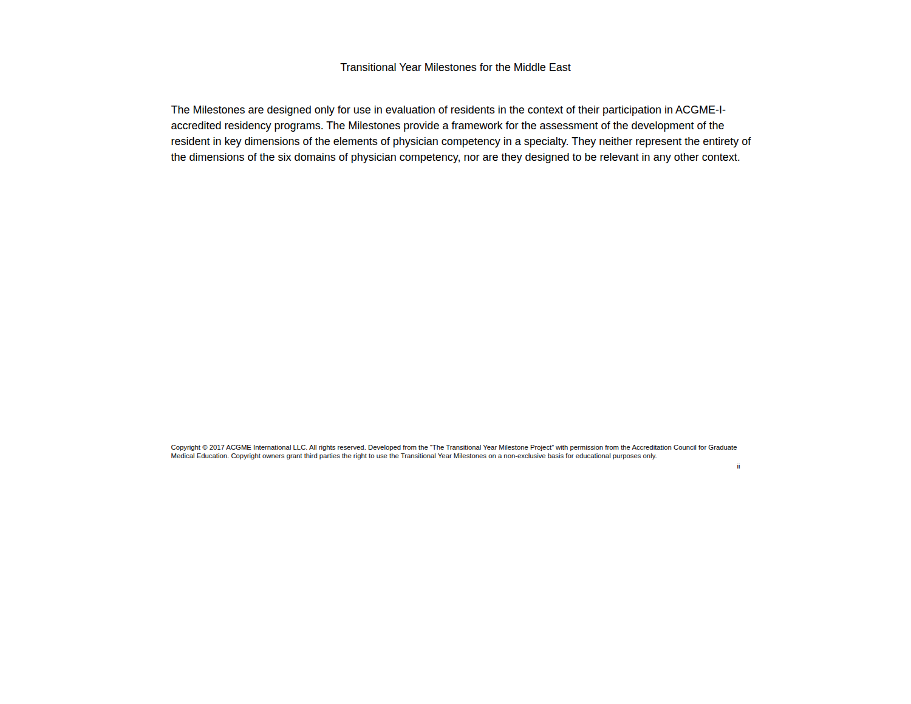Transitional Year Milestones for the Middle East
The Milestones are designed only for use in evaluation of residents in the context of their participation in ACGME-I-accredited residency programs. The Milestones provide a framework for the assessment of the development of the resident in key dimensions of the elements of physician competency in a specialty. They neither represent the entirety of the dimensions of the six domains of physician competency, nor are they designed to be relevant in any other context.
Copyright © 2017 ACGME International LLC. All rights reserved. Developed from the “The Transitional Year Milestone Project” with permission from the Accreditation Council for Graduate Medical Education. Copyright owners grant third parties the right to use the Transitional Year Milestones on a non-exclusive basis for educational purposes only.
ii